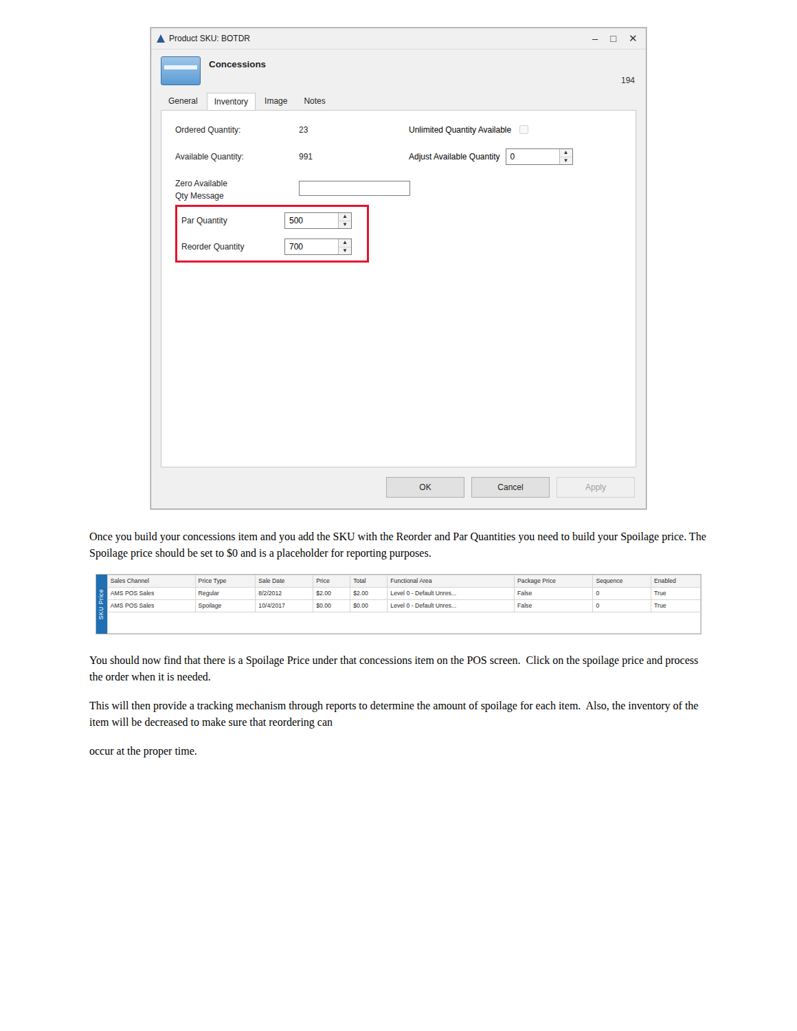Product SKU: BOTDR
– □ ✕
Concessions
194
General
Inventory
Image
Notes
Ordered Quantity:
23
Unlimited Quantity Available
Available Quantity:
991
Adjust Available Quantity 0 ▲▼
Zero Available
Qty Message
Par Quantity
500 ▲▼
Reorder Quantity
700 ▲▼
OK
Cancel
Apply
Once you build your concessions item and you add the SKU with the Reorder and Par Quantities you need to build your Spoilage price. The Spoilage price should be set to $0 and is a placeholder for reporting purposes.
SKU Price
| Sales Channel | Price Type | Sale Date | Price | Total | Functional Area | Package Price | Sequence | Enabled |
| --- | --- | --- | --- | --- | --- | --- | --- | --- |
| AMS POS Sales | Regular | 8/2/2012 | $2.00 | $2.00 | Level 0 - Default Unres... | False | 0 | True |
| AMS POS Sales | Spoilage | 10/4/2017 | $0.00 | $0.00 | Level 0 - Default Unres... | False | 0 | True |
You should now find that there is a Spoilage Price under that concessions item on the POS screen. Click on the spoilage price and process the order when it is needed.
This will then provide a tracking mechanism through reports to determine the amount of spoilage for each item. Also, the inventory of the item will be decreased to make sure that reordering can
occur at the proper time.